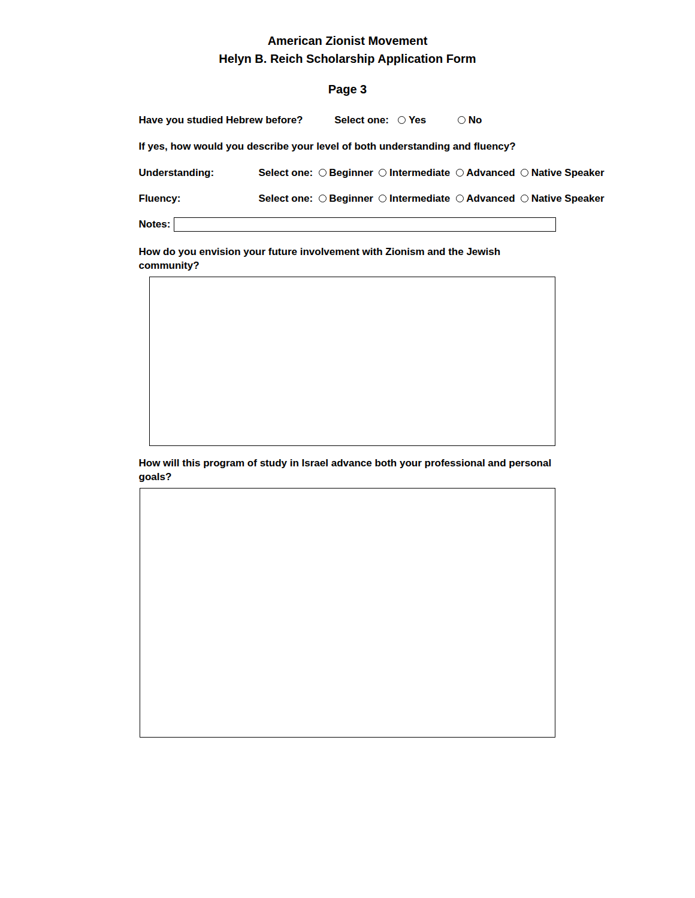American Zionist Movement
Helyn B. Reich Scholarship Application Form
Page 3
Have you studied Hebrew before? Select one: Yes No
If yes, how would you describe your level of both understanding and fluency?
Understanding:
Select one:
Beginner Intermediate Advanced Native Speaker
Fluency:
Select one:
Beginner Intermediate Advanced Native Speaker
Notes:
How do you envision your future involvement with Zionism and the Jewish community?
How will this program of study in Israel advance both your professional and personal goals?